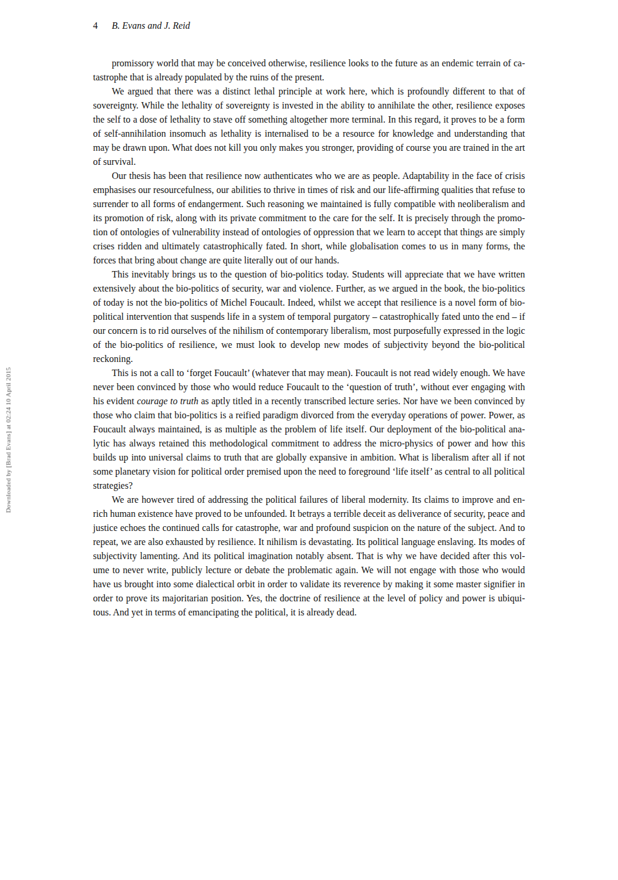Downloaded by [Brad Evans] at 02:24 10 April 2015
4 B. Evans and J. Reid
promissory world that may be conceived otherwise, resilience looks to the future as an endemic terrain of catastrophe that is already populated by the ruins of the present.
We argued that there was a distinct lethal principle at work here, which is profoundly different to that of sovereignty. While the lethality of sovereignty is invested in the ability to annihilate the other, resilience exposes the self to a dose of lethality to stave off something altogether more terminal. In this regard, it proves to be a form of self-annihilation insomuch as lethality is internalised to be a resource for knowledge and understanding that may be drawn upon. What does not kill you only makes you stronger, providing of course you are trained in the art of survival.
Our thesis has been that resilience now authenticates who we are as people. Adaptability in the face of crisis emphasises our resourcefulness, our abilities to thrive in times of risk and our life-affirming qualities that refuse to surrender to all forms of endangerment. Such reasoning we maintained is fully compatible with neoliberalism and its promotion of risk, along with its private commitment to the care for the self. It is precisely through the promotion of ontologies of vulnerability instead of ontologies of oppression that we learn to accept that things are simply crises ridden and ultimately catastrophically fated. In short, while globalisation comes to us in many forms, the forces that bring about change are quite literally out of our hands.
This inevitably brings us to the question of bio-politics today. Students will appreciate that we have written extensively about the bio-politics of security, war and violence. Further, as we argued in the book, the bio-politics of today is not the bio-politics of Michel Foucault. Indeed, whilst we accept that resilience is a novel form of bio-political intervention that suspends life in a system of temporal purgatory – catastrophically fated unto the end – if our concern is to rid ourselves of the nihilism of contemporary liberalism, most purposefully expressed in the logic of the bio-politics of resilience, we must look to develop new modes of subjectivity beyond the bio-political reckoning.
This is not a call to ‘forget Foucault’ (whatever that may mean). Foucault is not read widely enough. We have never been convinced by those who would reduce Foucault to the ‘question of truth’, without ever engaging with his evident courage to truth as aptly titled in a recently transcribed lecture series. Nor have we been convinced by those who claim that bio-politics is a reified paradigm divorced from the everyday operations of power. Power, as Foucault always maintained, is as multiple as the problem of life itself. Our deployment of the bio-political analytic has always retained this methodological commitment to address the micro-physics of power and how this builds up into universal claims to truth that are globally expansive in ambition. What is liberalism after all if not some planetary vision for political order premised upon the need to foreground ‘life itself’ as central to all political strategies?
We are however tired of addressing the political failures of liberal modernity. Its claims to improve and enrich human existence have proved to be unfounded. It betrays a terrible deceit as deliverance of security, peace and justice echoes the continued calls for catastrophe, war and profound suspicion on the nature of the subject. And to repeat, we are also exhausted by resilience. It nihilism is devastating. Its political language enslaving. Its modes of subjectivity lamenting. And its political imagination notably absent. That is why we have decided after this volume to never write, publicly lecture or debate the problematic again. We will not engage with those who would have us brought into some dialectical orbit in order to validate its reverence by making it some master signifier in order to prove its majoritarian position. Yes, the doctrine of resilience at the level of policy and power is ubiquitous. And yet in terms of emancipating the political, it is already dead.